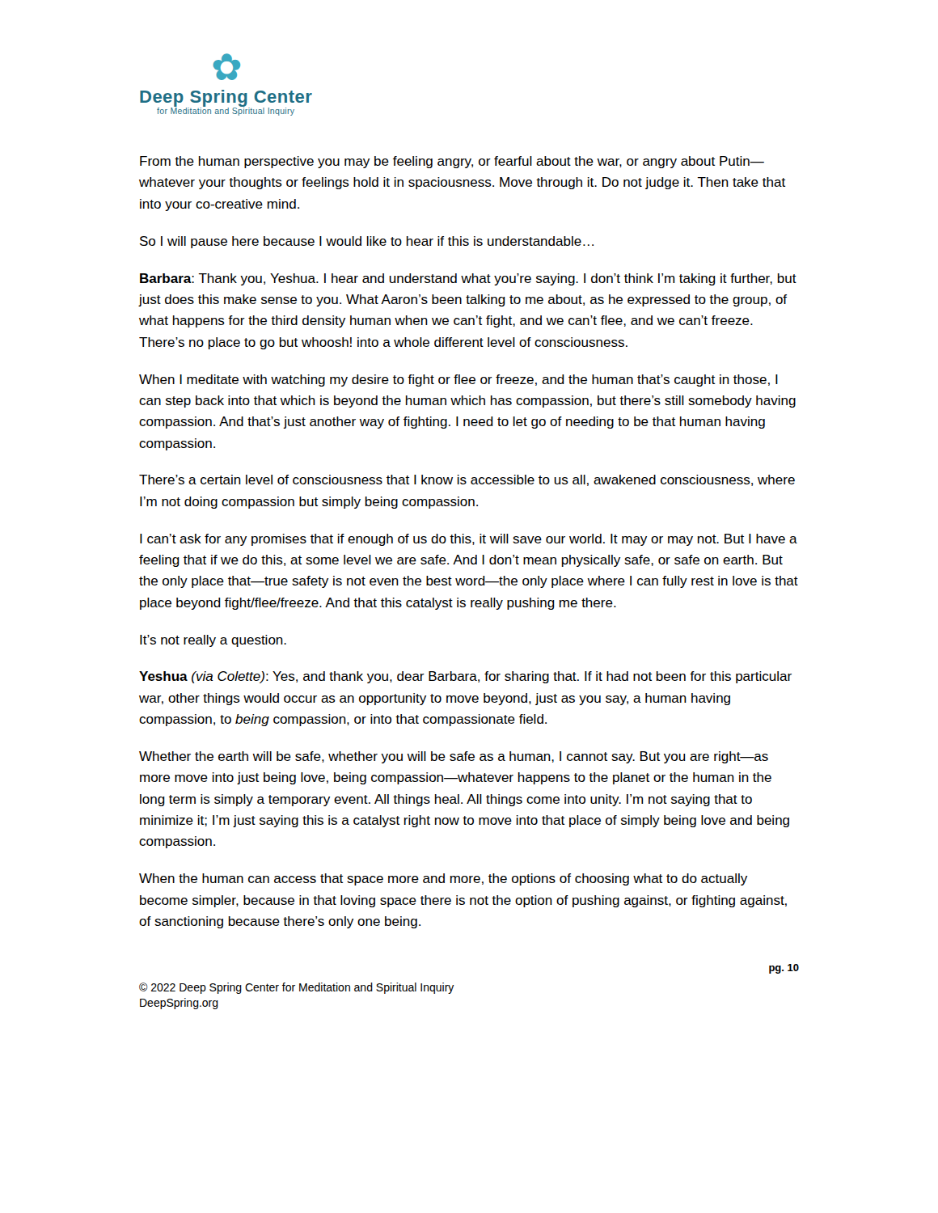✿
Deep Spring Center
for Meditation and Spiritual Inquiry
From the human perspective you may be feeling angry, or fearful about the war, or angry about Putin—whatever your thoughts or feelings hold it in spaciousness. Move through it. Do not judge it. Then take that into your co-creative mind.
So I will pause here because I would like to hear if this is understandable…
Barbara: Thank you, Yeshua. I hear and understand what you’re saying. I don’t think I’m taking it further, but just does this make sense to you. What Aaron’s been talking to me about, as he expressed to the group, of what happens for the third density human when we can’t fight, and we can’t flee, and we can’t freeze. There’s no place to go but whoosh! into a whole different level of consciousness.
When I meditate with watching my desire to fight or flee or freeze, and the human that’s caught in those, I can step back into that which is beyond the human which has compassion, but there’s still somebody having compassion. And that’s just another way of fighting. I need to let go of needing to be that human having compassion.
There’s a certain level of consciousness that I know is accessible to us all, awakened consciousness, where I’m not doing compassion but simply being compassion.
I can’t ask for any promises that if enough of us do this, it will save our world. It may or may not. But I have a feeling that if we do this, at some level we are safe. And I don’t mean physically safe, or safe on earth. But the only place that—true safety is not even the best word—the only place where I can fully rest in love is that place beyond fight/flee/freeze. And that this catalyst is really pushing me there.
It’s not really a question.
Yeshua (via Colette): Yes, and thank you, dear Barbara, for sharing that. If it had not been for this particular war, other things would occur as an opportunity to move beyond, just as you say, a human having compassion, to being compassion, or into that compassionate field.
Whether the earth will be safe, whether you will be safe as a human, I cannot say. But you are right—as more move into just being love, being compassion—whatever happens to the planet or the human in the long term is simply a temporary event. All things heal. All things come into unity. I’m not saying that to minimize it; I’m just saying this is a catalyst right now to move into that place of simply being love and being compassion.
When the human can access that space more and more, the options of choosing what to do actually become simpler, because in that loving space there is not the option of pushing against, or fighting against, of sanctioning because there’s only one being.
pg. 10
© 2022 Deep Spring Center for Meditation and Spiritual Inquiry
DeepSpring.org